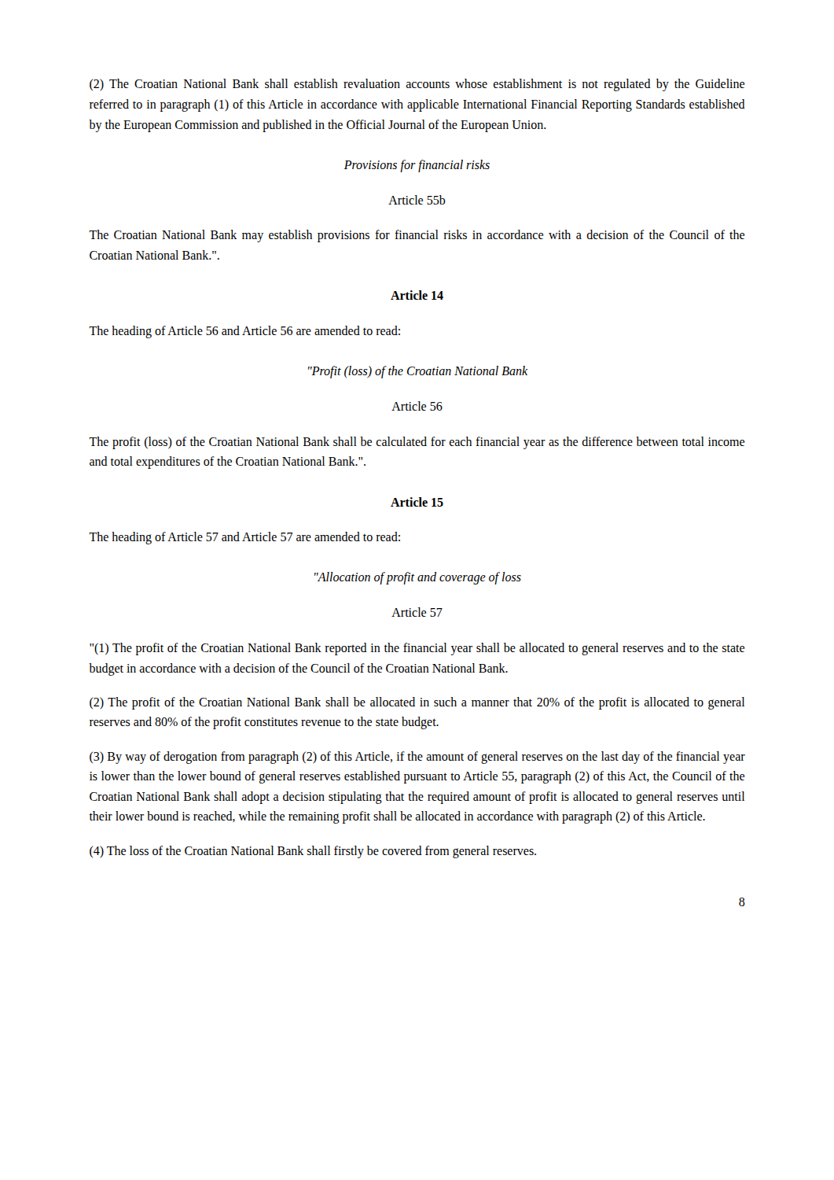(2) The Croatian National Bank shall establish revaluation accounts whose establishment is not regulated by the Guideline referred to in paragraph (1) of this Article in accordance with applicable International Financial Reporting Standards established by the European Commission and published in the Official Journal of the European Union.
Provisions for financial risks
Article 55b
The Croatian National Bank may establish provisions for financial risks in accordance with a decision of the Council of the Croatian National Bank.".
Article 14
The heading of Article 56 and Article 56 are amended to read:
"Profit (loss) of the Croatian National Bank
Article 56
The profit (loss) of the Croatian National Bank shall be calculated for each financial year as the difference between total income and total expenditures of the Croatian National Bank.".
Article 15
The heading of Article 57 and Article 57 are amended to read:
"Allocation of profit and coverage of loss
Article 57
"(1) The profit of the Croatian National Bank reported in the financial year shall be allocated to general reserves and to the state budget in accordance with a decision of the Council of the Croatian National Bank.
(2) The profit of the Croatian National Bank shall be allocated in such a manner that 20% of the profit is allocated to general reserves and 80% of the profit constitutes revenue to the state budget.
(3) By way of derogation from paragraph (2) of this Article, if the amount of general reserves on the last day of the financial year is lower than the lower bound of general reserves established pursuant to Article 55, paragraph (2) of this Act, the Council of the Croatian National Bank shall adopt a decision stipulating that the required amount of profit is allocated to general reserves until their lower bound is reached, while the remaining profit shall be allocated in accordance with paragraph (2) of this Article.
(4) The loss of the Croatian National Bank shall firstly be covered from general reserves.
8